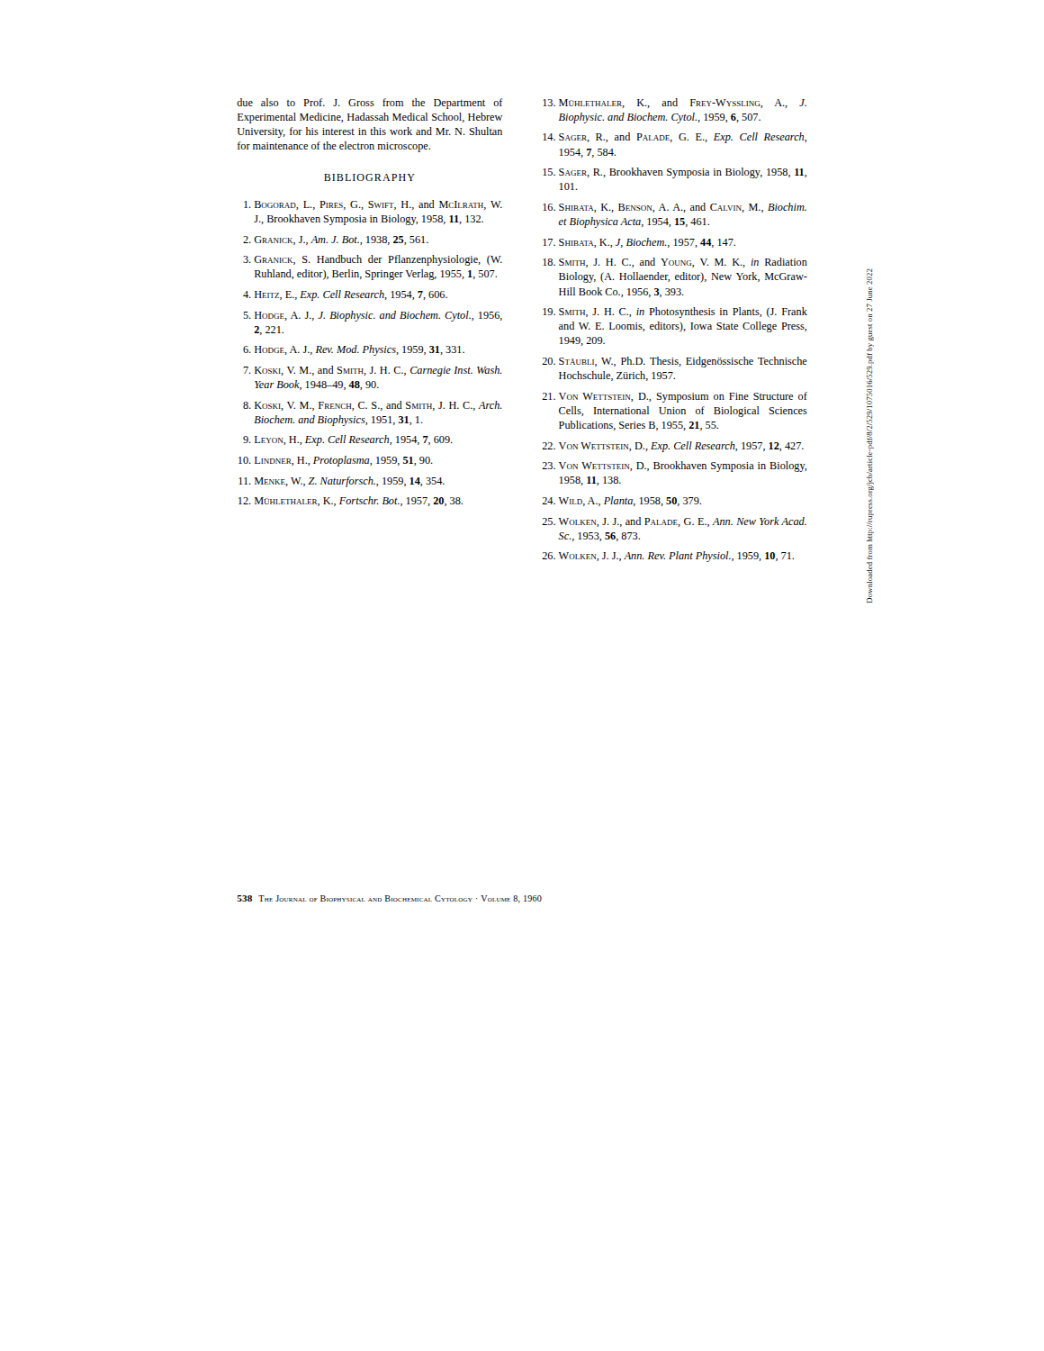Downloaded from http://rupress.org/jcb/article-pdf/8/2/529/1075016/529.pdf by guest on 27 June 2022
due also to Prof. J. Gross from the Department of Experimental Medicine, Hadassah Medical School, Hebrew University, for his interest in this work and Mr. N. Shultan for maintenance of the electron microscope.
BIBLIOGRAPHY
Bogorad, L., Pires, G., Swift, H., and McIlrath, W. J., Brookhaven Symposia in Biology, 1958, 11, 132.
Granick, J., Am. J. Bot., 1938, 25, 561.
Granick, S. Handbuch der Pflanzenphysiologie, (W. Ruhland, editor), Berlin, Springer Verlag, 1955, 1, 507.
Heitz, E., Exp. Cell Research, 1954, 7, 606.
Hodge, A. J., J. Biophysic. and Biochem. Cytol., 1956, 2, 221.
Hodge, A. J., Rev. Mod. Physics, 1959, 31, 331.
Koski, V. M., and Smith, J. H. C., Carnegie Inst. Wash. Year Book, 1948–49, 48, 90.
Koski, V. M., French, C. S., and Smith, J. H. C., Arch. Biochem. and Biophysics, 1951, 31, 1.
Leyon, H., Exp. Cell Research, 1954, 7, 609.
Lindner, H., Protoplasma, 1959, 51, 90.
Menke, W., Z. Naturforsch., 1959, 14, 354.
Mühlethaler, K., Fortschr. Bot., 1957, 20, 38.
Mühlethaler, K., and Frey-Wyssling, A., J. Biophysic. and Biochem. Cytol., 1959, 6, 507.
Sager, R., and Palade, G. E., Exp. Cell Research, 1954, 7, 584.
Sager, R., Brookhaven Symposia in Biology, 1958, 11, 101.
Shibata, K., Benson, A. A., and Calvin, M., Biochim. et Biophysica Acta, 1954, 15, 461.
Shibata, K., J, Biochem., 1957, 44, 147.
Smith, J. H. C., and Young, V. M. K., in Radiation Biology, (A. Hollaender, editor), New York, McGraw-Hill Book Co., 1956, 3, 393.
Smith, J. H. C., in Photosynthesis in Plants, (J. Frank and W. E. Loomis, editors), Iowa State College Press, 1949, 209.
Stäubli, W., Ph.D. Thesis, Eidgenössische Technische Hochschule, Zürich, 1957.
Von Wettstein, D., Symposium on Fine Structure of Cells, International Union of Biological Sciences Publications, Series B, 1955, 21, 55.
Von Wettstein, D., Exp. Cell Research, 1957, 12, 427.
Von Wettstein, D., Brookhaven Symposia in Biology, 1958, 11, 138.
Wild, A., Planta, 1958, 50, 379.
Wolken, J. J., and Palade, G. E., Ann. New York Acad. Sc., 1953, 56, 873.
Wolken, J. J., Ann. Rev. Plant Physiol., 1959, 10, 71.
538 The Journal of Biophysical and Biochemical Cytology · Volume 8, 1960